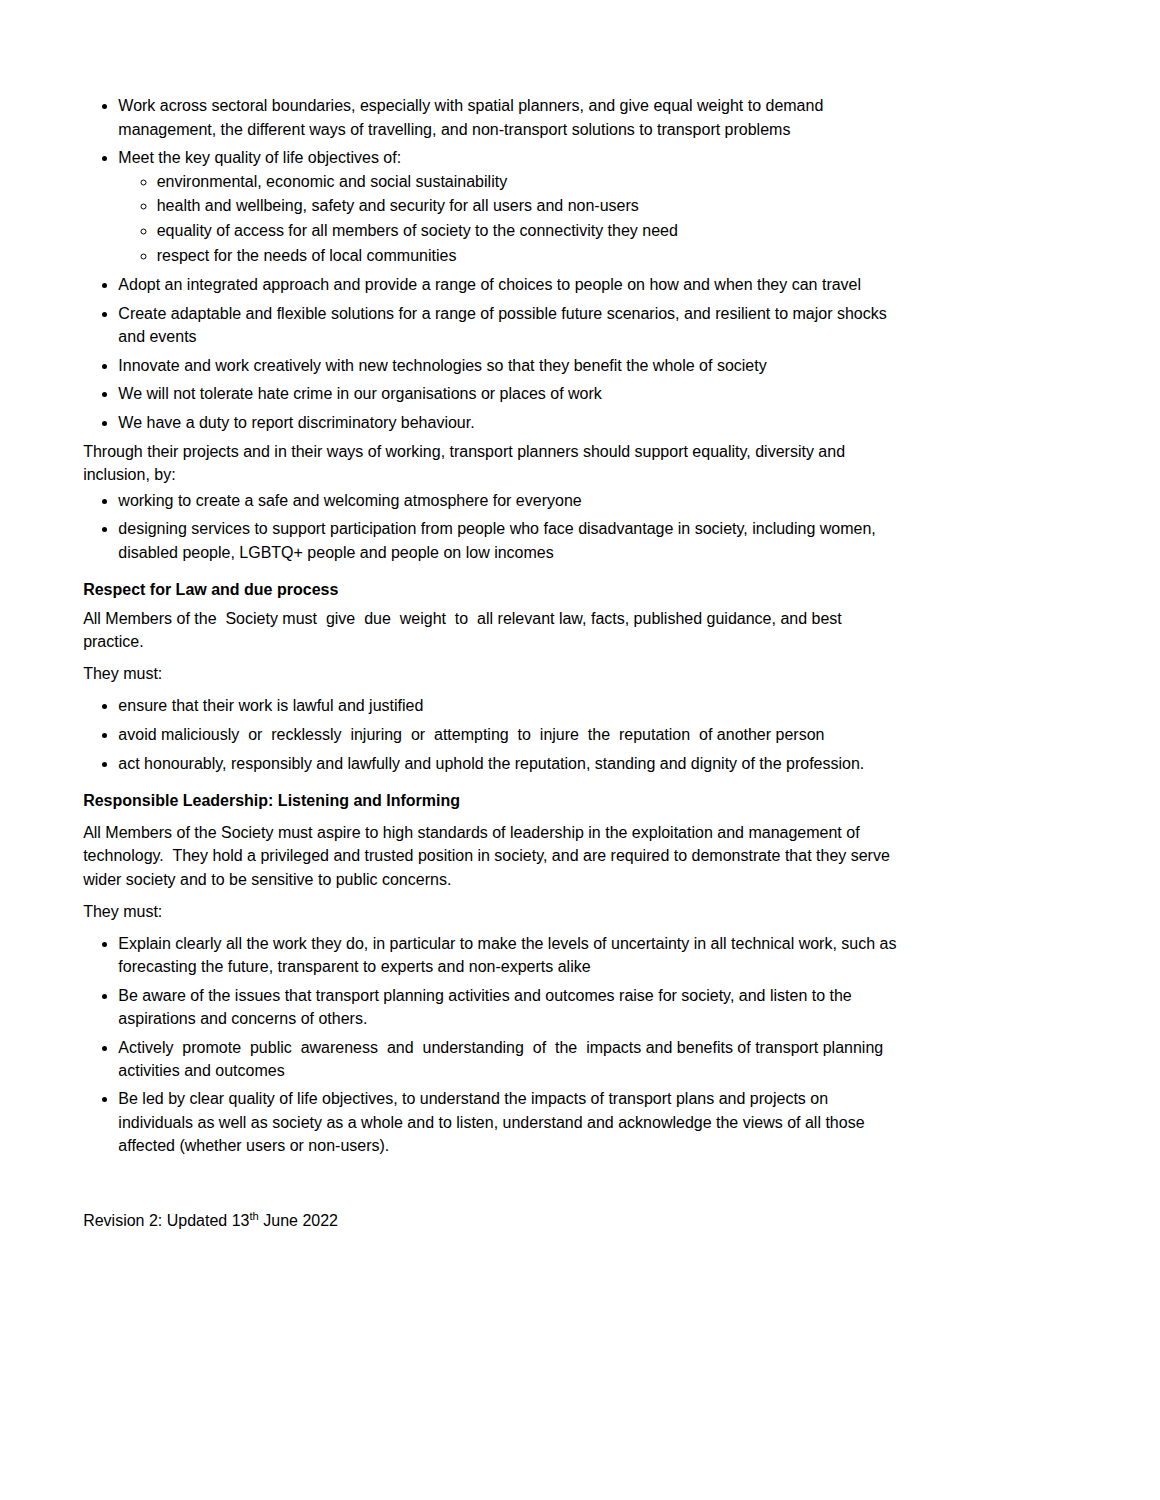Work across sectoral boundaries, especially with spatial planners, and give equal weight to demand management, the different ways of travelling, and non-transport solutions to transport problems
Meet the key quality of life objectives of:
environmental, economic and social sustainability
health and wellbeing, safety and security for all users and non-users
equality of access for all members of society to the connectivity they need
respect for the needs of local communities
Adopt an integrated approach and provide a range of choices to people on how and when they can travel
Create adaptable and flexible solutions for a range of possible future scenarios, and resilient to major shocks and events
Innovate and work creatively with new technologies so that they benefit the whole of society
We will not tolerate hate crime in our organisations or places of work
We have a duty to report discriminatory behaviour.
Through their projects and in their ways of working, transport planners should support equality, diversity and inclusion, by:
working to create a safe and welcoming atmosphere for everyone
designing services to support participation from people who face disadvantage in society, including women, disabled people, LGBTQ+ people and people on low incomes
Respect for Law and due process
All Members of the Society must give due weight to all relevant law, facts, published guidance, and best practice.
They must:
ensure that their work is lawful and justified
avoid maliciously or recklessly injuring or attempting to injure the reputation of another person
act honourably, responsibly and lawfully and uphold the reputation, standing and dignity of the profession.
Responsible Leadership: Listening and Informing
All Members of the Society must aspire to high standards of leadership in the exploitation and management of technology. They hold a privileged and trusted position in society, and are required to demonstrate that they serve wider society and to be sensitive to public concerns.
They must:
Explain clearly all the work they do, in particular to make the levels of uncertainty in all technical work, such as forecasting the future, transparent to experts and non-experts alike
Be aware of the issues that transport planning activities and outcomes raise for society, and listen to the aspirations and concerns of others.
Actively promote public awareness and understanding of the impacts and benefits of transport planning activities and outcomes
Be led by clear quality of life objectives, to understand the impacts of transport plans and projects on individuals as well as society as a whole and to listen, understand and acknowledge the views of all those affected (whether users or non-users).
Revision 2: Updated 13th June 2022